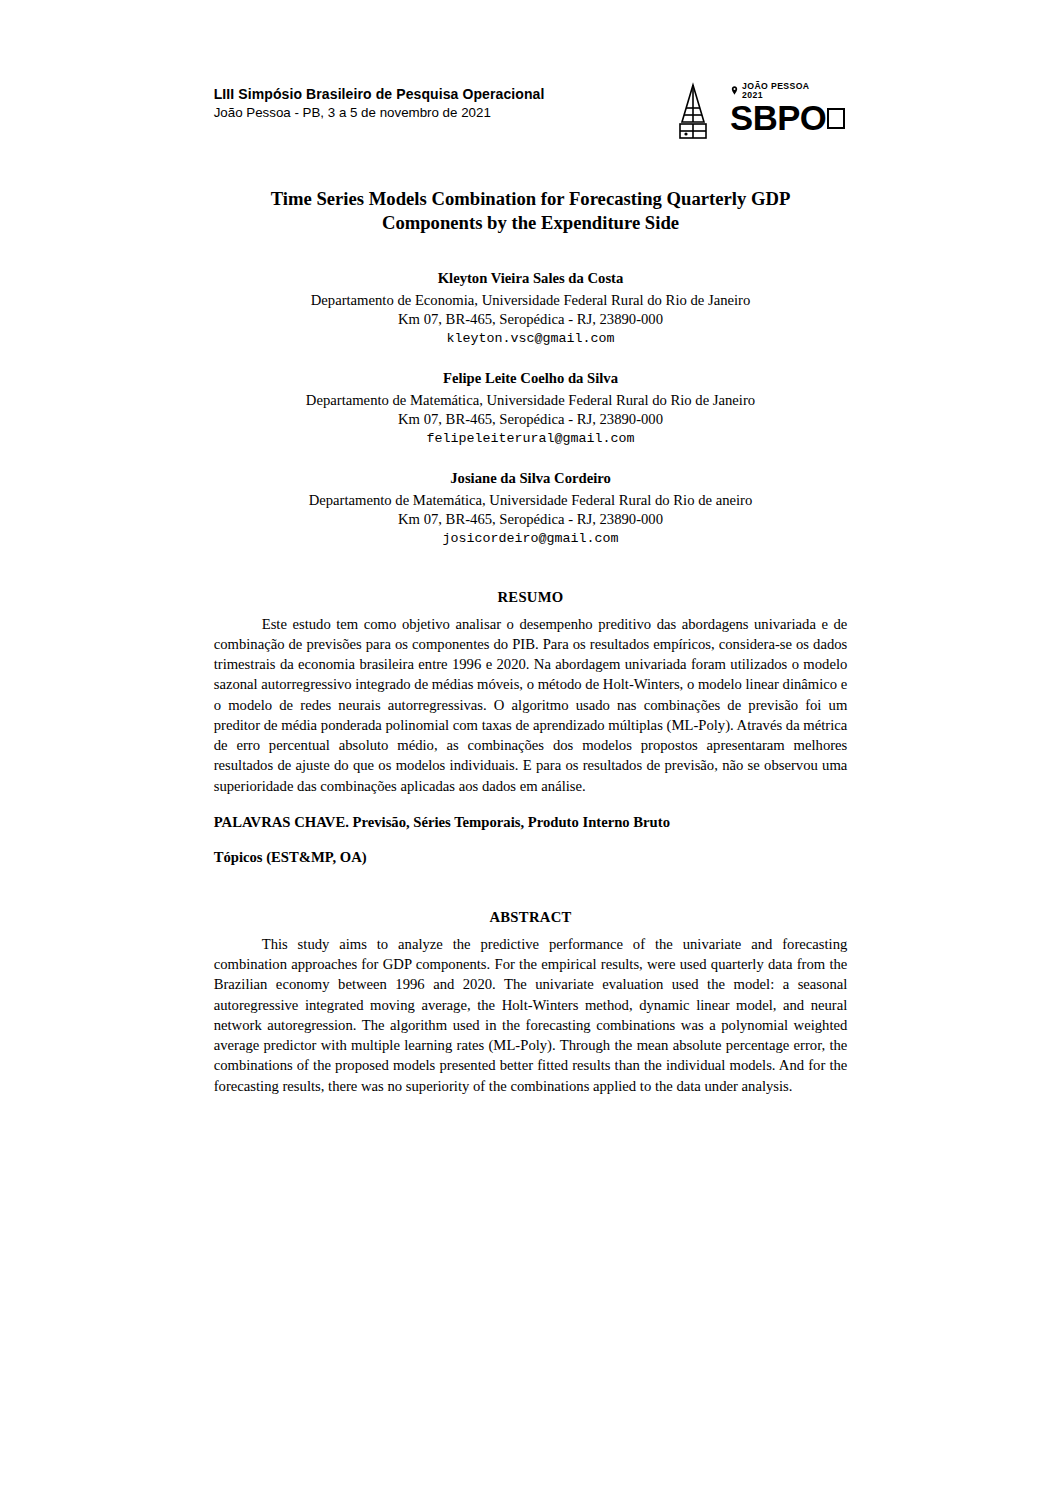LIII Simpósio Brasileiro de Pesquisa Operacional
João Pessoa - PB, 3 a 5 de novembro de 2021
JOÃO PESSOA 2021
SBPO
Time Series Models Combination for Forecasting Quarterly GDP
Components by the Expenditure Side
Kleyton Vieira Sales da Costa
Departamento de Economia, Universidade Federal Rural do Rio de Janeiro
Km 07, BR-465, Seropédica - RJ, 23890-000
kleyton.vsc@gmail.com
Felipe Leite Coelho da Silva
Departamento de Matemática, Universidade Federal Rural do Rio de Janeiro
Km 07, BR-465, Seropédica - RJ, 23890-000
felipeleiterural@gmail.com
Josiane da Silva Cordeiro
Departamento de Matemática, Universidade Federal Rural do Rio de aneiro
Km 07, BR-465, Seropédica - RJ, 23890-000
josicordeiro@gmail.com
RESUMO
Este estudo tem como objetivo analisar o desempenho preditivo das abordagens univariada e de combinação de previsões para os componentes do PIB. Para os resultados empíricos, considera-se os dados trimestrais da economia brasileira entre 1996 e 2020. Na abordagem univariada foram utilizados o modelo sazonal autorregressivo integrado de médias móveis, o método de Holt-Winters, o modelo linear dinâmico e o modelo de redes neurais autorregressivas. O algoritmo usado nas combinações de previsão foi um preditor de média ponderada polinomial com taxas de aprendizado múltiplas (ML-Poly). Através da métrica de erro percentual absoluto médio, as combinações dos modelos propostos apresentaram melhores resultados de ajuste do que os modelos individuais. E para os resultados de previsão, não se observou uma superioridade das combinações aplicadas aos dados em análise.
PALAVRAS CHAVE. Previsão, Séries Temporais, Produto Interno Bruto
Tópicos (EST&MP, OA)
ABSTRACT
This study aims to analyze the predictive performance of the univariate and forecasting combination approaches for GDP components. For the empirical results, were used quarterly data from the Brazilian economy between 1996 and 2020. The univariate evaluation used the model: a seasonal autoregressive integrated moving average, the Holt-Winters method, dynamic linear model, and neural network autoregression. The algorithm used in the forecasting combinations was a polynomial weighted average predictor with multiple learning rates (ML-Poly). Through the mean absolute percentage error, the combinations of the proposed models presented better fitted results than the individual models. And for the forecasting results, there was no superiority of the combinations applied to the data under analysis.